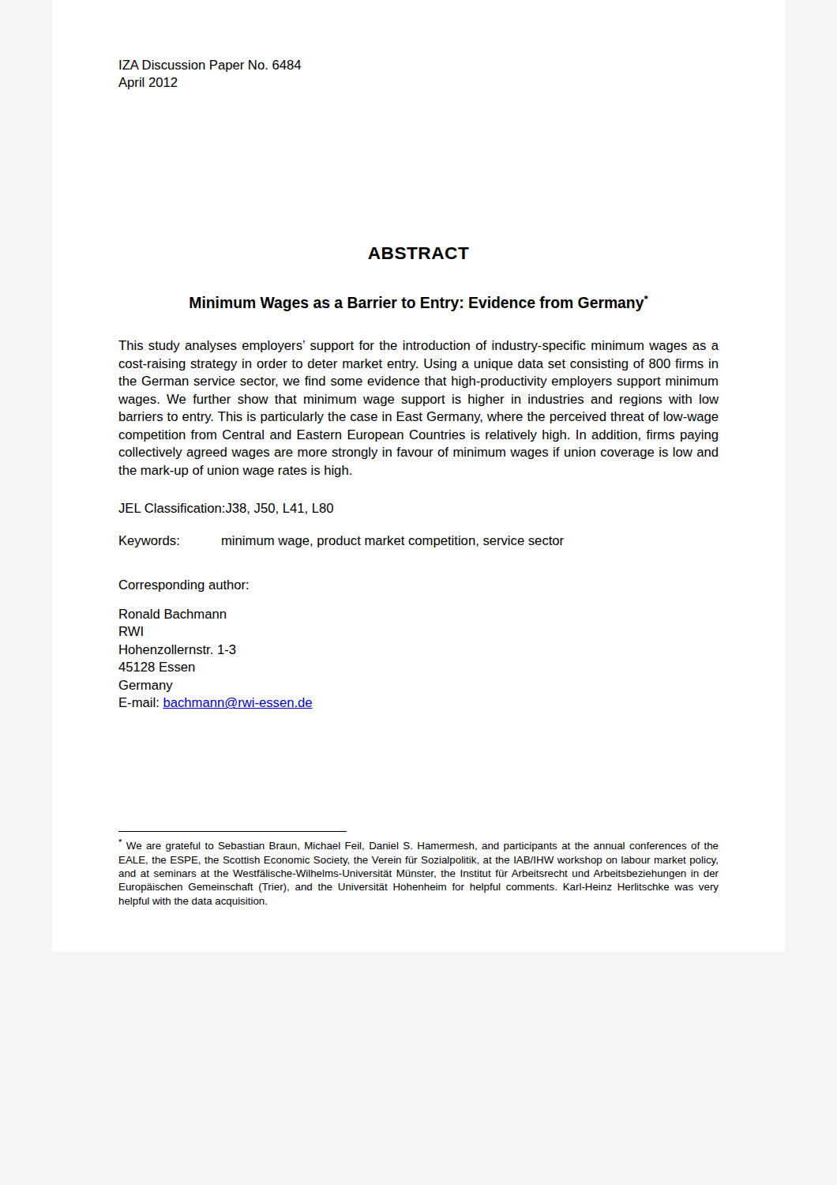IZA Discussion Paper No. 6484
April 2012
ABSTRACT
Minimum Wages as a Barrier to Entry: Evidence from Germany*
This study analyses employers’ support for the introduction of industry-specific minimum wages as a cost-raising strategy in order to deter market entry. Using a unique data set consisting of 800 firms in the German service sector, we find some evidence that high-productivity employers support minimum wages. We further show that minimum wage support is higher in industries and regions with low barriers to entry. This is particularly the case in East Germany, where the perceived threat of low-wage competition from Central and Eastern European Countries is relatively high. In addition, firms paying collectively agreed wages are more strongly in favour of minimum wages if union coverage is low and the mark-up of union wage rates is high.
JEL Classification: J38, J50, L41, L80
Keywords: minimum wage, product market competition, service sector
Corresponding author:
Ronald Bachmann
RWI
Hohenzollernstr. 1-3
45128 Essen
Germany
E-mail: bachmann@rwi-essen.de
* We are grateful to Sebastian Braun, Michael Feil, Daniel S. Hamermesh, and participants at the annual conferences of the EALE, the ESPE, the Scottish Economic Society, the Verein für Sozialpolitik, at the IAB/IHW workshop on labour market policy, and at seminars at the Westfälische-Wilhelms-Universität Münster, the Institut für Arbeitsrecht und Arbeitsbeziehungen in der Europäischen Gemeinschaft (Trier), and the Universität Hohenheim for helpful comments. Karl-Heinz Herlitschke was very helpful with the data acquisition.